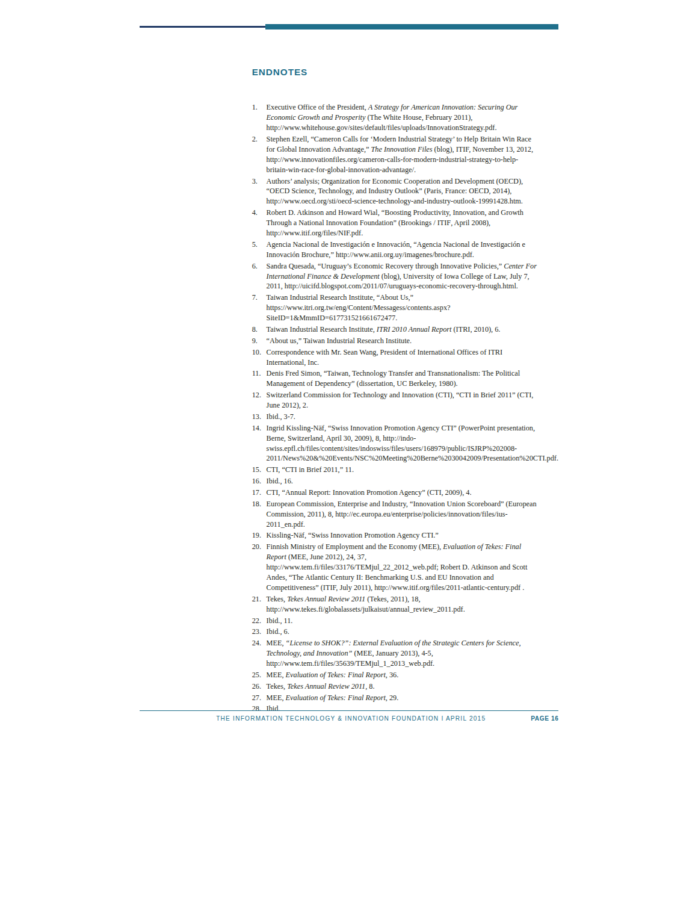ENDNOTES
1. Executive Office of the President, A Strategy for American Innovation: Securing Our Economic Growth and Prosperity (The White House, February 2011), http://www.whitehouse.gov/sites/default/files/uploads/InnovationStrategy.pdf.
2. Stephen Ezell, “Cameron Calls for ‘Modern Industrial Strategy’ to Help Britain Win Race for Global Innovation Advantage,” The Innovation Files (blog), ITIF, November 13, 2012, http://www.innovationfiles.org/cameron-calls-for-modern-industrial-strategy-to-help-britain-win-race-for-global-innovation-advantage/.
3. Authors’ analysis; Organization for Economic Cooperation and Development (OECD), “OECD Science, Technology, and Industry Outlook” (Paris, France: OECD, 2014), http://www.oecd.org/sti/oecd-science-technology-and-industry-outlook-19991428.htm.
4. Robert D. Atkinson and Howard Wial, “Boosting Productivity, Innovation, and Growth Through a National Innovation Foundation” (Brookings / ITIF, April 2008), http://www.itif.org/files/NIF.pdf.
5. Agencia Nacional de Investigación e Innovación, “Agencia Nacional de Investigación e Innovación Brochure,” http://www.anii.org.uy/imagenes/brochure.pdf.
6. Sandra Quesada, “Uruguay’s Economic Recovery through Innovative Policies,” Center For International Finance & Development (blog), University of Iowa College of Law, July 7, 2011, http://uicifd.blogspot.com/2011/07/uruguays-economic-recovery-through.html.
7. Taiwan Industrial Research Institute, “About Us,” https://www.itri.org.tw/eng/Content/Messagess/contents.aspx?SiteID=1&MmmID=617731521661672477.
8. Taiwan Industrial Research Institute, ITRI 2010 Annual Report (ITRI, 2010), 6.
9.“About us,” Taiwan Industrial Research Institute.
10. Correspondence with Mr. Sean Wang, President of International Offices of ITRI International, Inc.
11. Denis Fred Simon, “Taiwan, Technology Transfer and Transnationalism: The Political Management of Dependency” (dissertation, UC Berkeley, 1980).
12. Switzerland Commission for Technology and Innovation (CTI), “CTI in Brief 2011” (CTI, June 2012), 2.
13. Ibid., 3-7.
14. Ingrid Kissling-Näf, “Swiss Innovation Promotion Agency CTI” (PowerPoint presentation, Berne, Switzerland, April 30, 2009), 8, http://indo-swiss.epfl.ch/files/content/sites/indoswiss/files/users/168979/public/ISJRP%202008-2011/News%20&%20Events/NSC%20Meeting%20Berne%2030042009/Presentation%20CTI.pdf.
15. CTI, “CTI in Brief 2011,” 11.
16. Ibid., 16.
17. CTI, “Annual Report: Innovation Promotion Agency” (CTI, 2009), 4.
18. European Commission, Enterprise and Industry, “Innovation Union Scoreboard” (European Commission, 2011), 8, http://ec.europa.eu/enterprise/policies/innovation/files/ius-2011_en.pdf.
19. Kissling-Näf, “Swiss Innovation Promotion Agency CTI.”
20. Finnish Ministry of Employment and the Economy (MEE), Evaluation of Tekes: Final Report (MEE, June 2012), 24, 37, http://www.tem.fi/files/33176/TEMjul_22_2012_web.pdf; Robert D. Atkinson and Scott Andes, “The Atlantic Century II: Benchmarking U.S. and EU Innovation and Competitiveness” (ITIF, July 2011), http://www.itif.org/files/2011-atlantic-century.pdf .
21. Tekes, Tekes Annual Review 2011 (Tekes, 2011), 18, http://www.tekes.fi/globalassets/julkaisut/annual_review_2011.pdf.
22. Ibid., 11.
23. Ibid., 6.
24. MEE, “License to SHOK?”: External Evaluation of the Strategic Centers for Science, Technology, and Innovation” (MEE, January 2013), 4-5, http://www.tem.fi/files/35639/TEMjul_1_2013_web.pdf.
25. MEE, Evaluation of Tekes: Final Report, 36.
26. Tekes, Tekes Annual Review 2011, 8.
27. MEE, Evaluation of Tekes: Final Report, 29.
28. Ibid.
THE INFORMATION TECHNOLOGY & INNOVATION FOUNDATION I APRIL 2015
PAGE 16